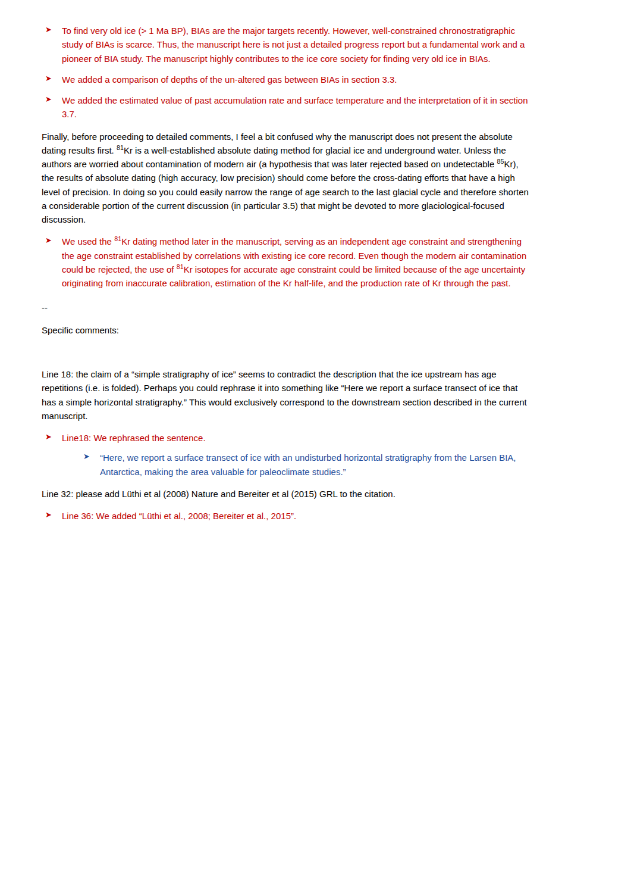To find very old ice (> 1 Ma BP), BIAs are the major targets recently. However, well-constrained chronostratigraphic study of BIAs is scarce. Thus, the manuscript here is not just a detailed progress report but a fundamental work and a pioneer of BIA study. The manuscript highly contributes to the ice core society for finding very old ice in BIAs.
We added a comparison of depths of the un-altered gas between BIAs in section 3.3.
We added the estimated value of past accumulation rate and surface temperature and the interpretation of it in section 3.7.
Finally, before proceeding to detailed comments, I feel a bit confused why the manuscript does not present the absolute dating results first. 81Kr is a well-established absolute dating method for glacial ice and underground water. Unless the authors are worried about contamination of modern air (a hypothesis that was later rejected based on undetectable 85Kr), the results of absolute dating (high accuracy, low precision) should come before the cross-dating efforts that have a high level of precision. In doing so you could easily narrow the range of age search to the last glacial cycle and therefore shorten a considerable portion of the current discussion (in particular 3.5) that might be devoted to more glaciological-focused discussion.
We used the 81Kr dating method later in the manuscript, serving as an independent age constraint and strengthening the age constraint established by correlations with existing ice core record. Even though the modern air contamination could be rejected, the use of 81Kr isotopes for accurate age constraint could be limited because of the age uncertainty originating from inaccurate calibration, estimation of the Kr half-life, and the production rate of Kr through the past.
--
Specific comments:
Line 18: the claim of a “simple stratigraphy of ice” seems to contradict the description that the ice upstream has age repetitions (i.e. is folded). Perhaps you could rephrase it into something like “Here we report a surface transect of ice that has a simple horizontal stratigraphy.” This would exclusively correspond to the downstream section described in the current manuscript.
Line18: We rephrased the sentence.
“Here, we report a surface transect of ice with an undisturbed horizontal stratigraphy from the Larsen BIA, Antarctica, making the area valuable for paleoclimate studies.”
Line 32: please add Lüthi et al (2008) Nature and Bereiter et al (2015) GRL to the citation.
Line 36: We added “Lüthi et al., 2008; Bereiter et al., 2015”.